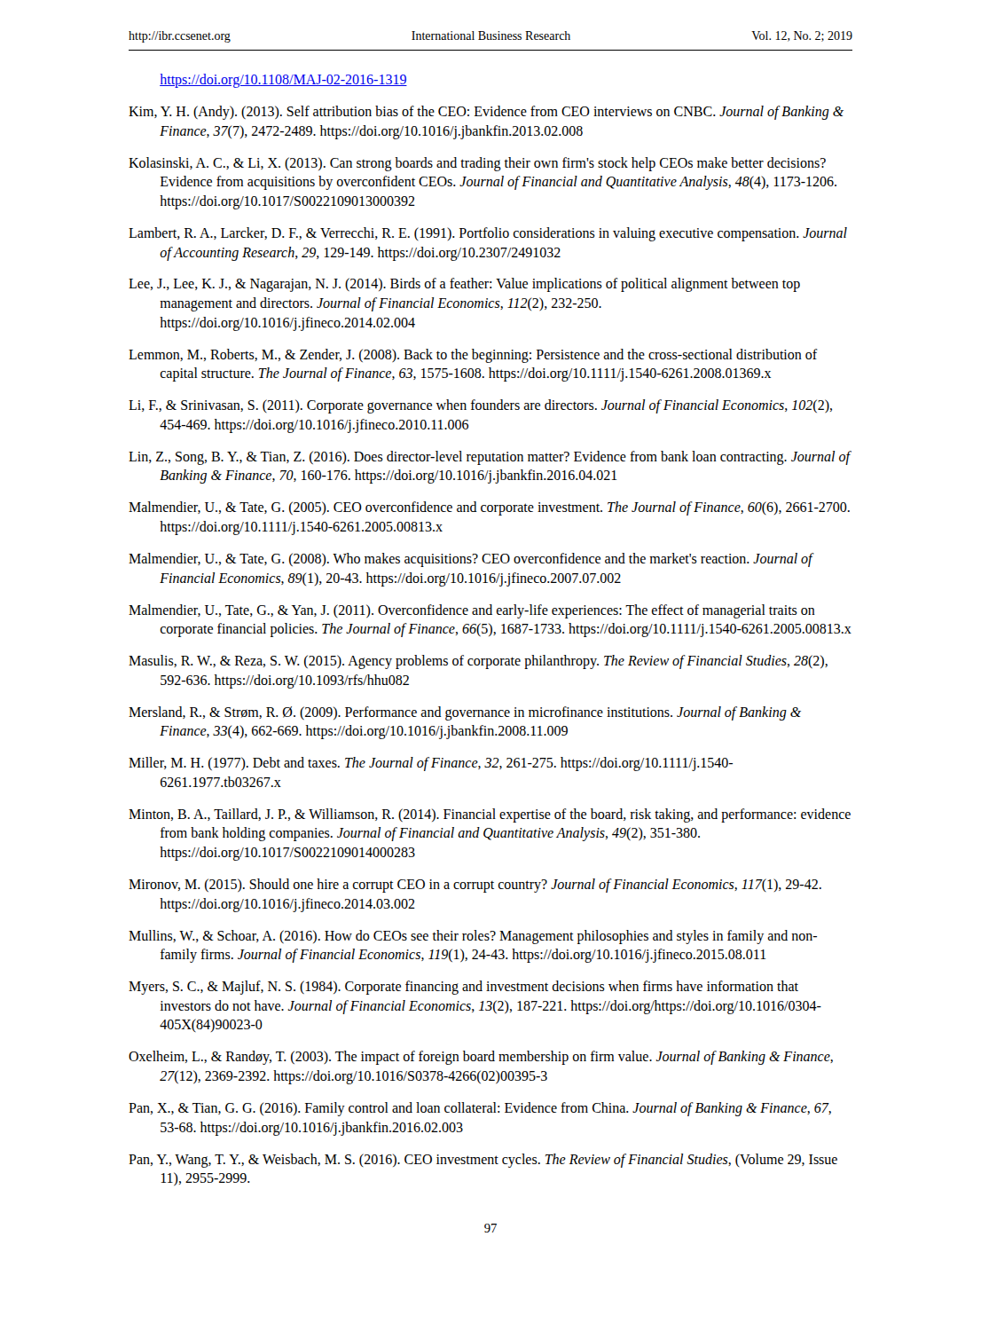http://ibr.ccsenet.org International Business Research Vol. 12, No. 2; 2019
https://doi.org/10.1108/MAJ-02-2016-1319
Kim, Y. H. (Andy). (2013). Self attribution bias of the CEO: Evidence from CEO interviews on CNBC. Journal of Banking & Finance, 37(7), 2472-2489. https://doi.org/10.1016/j.jbankfin.2013.02.008
Kolasinski, A. C., & Li, X. (2013). Can strong boards and trading their own firm's stock help CEOs make better decisions? Evidence from acquisitions by overconfident CEOs. Journal of Financial and Quantitative Analysis, 48(4), 1173-1206. https://doi.org/10.1017/S0022109013000392
Lambert, R. A., Larcker, D. F., & Verrecchi, R. E. (1991). Portfolio considerations in valuing executive compensation. Journal of Accounting Research, 29, 129-149. https://doi.org/10.2307/2491032
Lee, J., Lee, K. J., & Nagarajan, N. J. (2014). Birds of a feather: Value implications of political alignment between top management and directors. Journal of Financial Economics, 112(2), 232-250. https://doi.org/10.1016/j.jfineco.2014.02.004
Lemmon, M., Roberts, M., & Zender, J. (2008). Back to the beginning: Persistence and the cross-sectional distribution of capital structure. The Journal of Finance, 63, 1575-1608. https://doi.org/10.1111/j.1540-6261.2008.01369.x
Li, F., & Srinivasan, S. (2011). Corporate governance when founders are directors. Journal of Financial Economics, 102(2), 454-469. https://doi.org/10.1016/j.jfineco.2010.11.006
Lin, Z., Song, B. Y., & Tian, Z. (2016). Does director-level reputation matter? Evidence from bank loan contracting. Journal of Banking & Finance, 70, 160-176. https://doi.org/10.1016/j.jbankfin.2016.04.021
Malmendier, U., & Tate, G. (2005). CEO overconfidence and corporate investment. The Journal of Finance, 60(6), 2661-2700. https://doi.org/10.1111/j.1540-6261.2005.00813.x
Malmendier, U., & Tate, G. (2008). Who makes acquisitions? CEO overconfidence and the market's reaction. Journal of Financial Economics, 89(1), 20-43. https://doi.org/10.1016/j.jfineco.2007.07.002
Malmendier, U., Tate, G., & Yan, J. (2011). Overconfidence and early-life experiences: The effect of managerial traits on corporate financial policies. The Journal of Finance, 66(5), 1687-1733. https://doi.org/10.1111/j.1540-6261.2005.00813.x
Masulis, R. W., & Reza, S. W. (2015). Agency problems of corporate philanthropy. The Review of Financial Studies, 28(2), 592-636. https://doi.org/10.1093/rfs/hhu082
Mersland, R., & Strøm, R. Ø. (2009). Performance and governance in microfinance institutions. Journal of Banking & Finance, 33(4), 662-669. https://doi.org/10.1016/j.jbankfin.2008.11.009
Miller, M. H. (1977). Debt and taxes. The Journal of Finance, 32, 261-275. https://doi.org/10.1111/j.1540-6261.1977.tb03267.x
Minton, B. A., Taillard, J. P., & Williamson, R. (2014). Financial expertise of the board, risk taking, and performance: evidence from bank holding companies. Journal of Financial and Quantitative Analysis, 49(2), 351-380. https://doi.org/10.1017/S0022109014000283
Mironov, M. (2015). Should one hire a corrupt CEO in a corrupt country? Journal of Financial Economics, 117(1), 29-42. https://doi.org/10.1016/j.jfineco.2014.03.002
Mullins, W., & Schoar, A. (2016). How do CEOs see their roles? Management philosophies and styles in family and non-family firms. Journal of Financial Economics, 119(1), 24-43. https://doi.org/10.1016/j.jfineco.2015.08.011
Myers, S. C., & Majluf, N. S. (1984). Corporate financing and investment decisions when firms have information that investors do not have. Journal of Financial Economics, 13(2), 187-221. https://doi.org/https://doi.org/10.1016/0304-405X(84)90023-0
Oxelheim, L., & Randøy, T. (2003). The impact of foreign board membership on firm value. Journal of Banking & Finance, 27(12), 2369-2392. https://doi.org/10.1016/S0378-4266(02)00395-3
Pan, X., & Tian, G. G. (2016). Family control and loan collateral: Evidence from China. Journal of Banking & Finance, 67, 53-68. https://doi.org/10.1016/j.jbankfin.2016.02.003
Pan, Y., Wang, T. Y., & Weisbach, M. S. (2016). CEO investment cycles. The Review of Financial Studies, (Volume 29, Issue 11), 2955-2999.
97